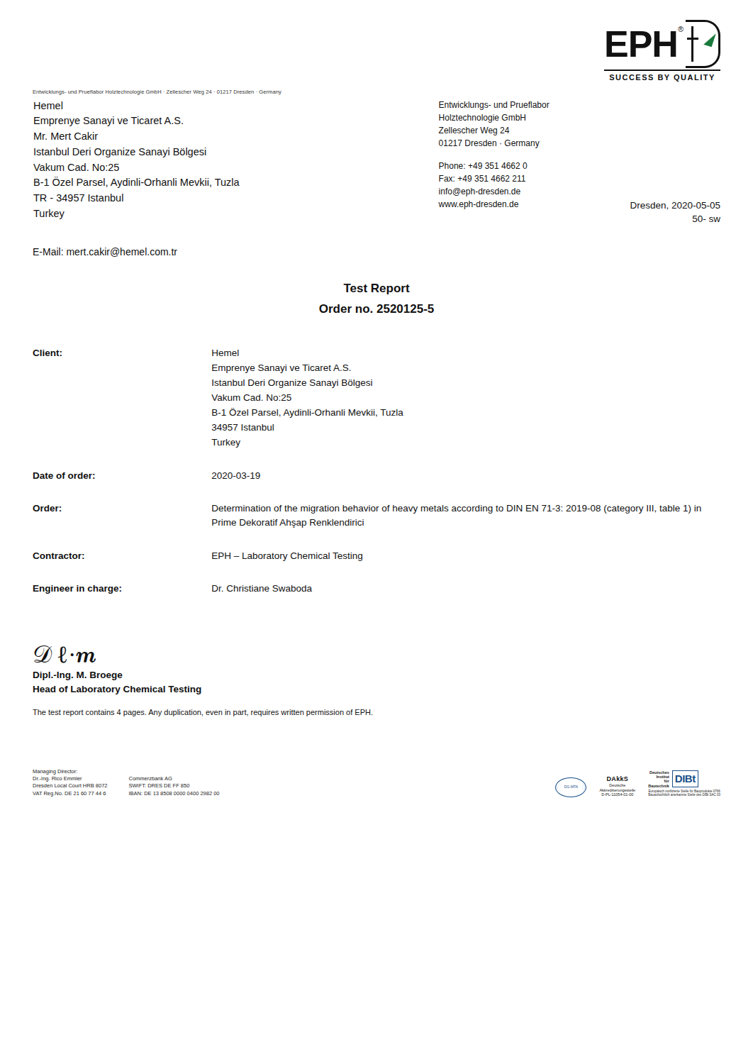EPH®
SUCCESS BY QUALITY
Entwicklungs- und Prueflabor Holztechnologie GmbH · Zellescher Weg 24 · 01217 Dresden · Germany
| Hemel Emprenye Sanayi ve Ticaret A.S. Mr. Mert Cakir Istanbul Deri Organize Sanayi Bölgesi Vakum Cad. No:25 B-1 Özel Parsel, Aydinli-Orhanli Mevkii, Tuzla TR - 34957 Istanbul Turkey | Entwicklungs- und Prueflabor Holztechnologie GmbH Zellescher Weg 24 01217 Dresden · Germany Phone: +49 351 4662 0 Fax: +49 351 4662 211 info@eph-dresden.de www.eph-dresden.de |
Dresden, 2020-05-05
50- sw
E-Mail: mert.cakir@hemel.com.tr
Test Report
Order no. 2520125-5
| Client: | Hemel Emprenye Sanayi ve Ticaret A.S. Istanbul Deri Organize Sanayi Bölgesi Vakum Cad. No:25 B-1 Özel Parsel, Aydinli-Orhanli Mevkii, Tuzla 34957 Istanbul Turkey |
| Date of order: | 2020-03-19 |
| Order: | Determination of the migration behavior of heavy metals according to DIN EN 71-3: 2019-08 (category III, table 1) in Prime Dekoratif Ahşap Renklendirici |
| Contractor: | EPH – Laboratory Chemical Testing |
| Engineer in charge: | Dr. Christiane Swaboda |
𝒟 ℓ·𝒎
Dipl.-Ing. M. Broege
Head of Laboratory Chemical Testing
The test report contains 4 pages. Any duplication, even in part, requires written permission of EPH.
Managing Director:
Dr.-Ing. Rico Emmler
Dresden Local Court HRB 8072
VAT Reg.No. DE 21 60 77 44 6
Commerzbank AG
SWIFT: DRES DE FF 850
IBAN: DE 13 8508 0000 0400 2982 00
DG-MTA
DAkkS
Deutsche
Akkreditierungsstelle
D-PL-11054-01-00
Deutsches
Institut
für
Bautechnik
DIBt
Europäisch notifizierte Stelle für Bauprodukte 0766
Bauaufsichtlich anerkannte Stelle des DIBt SAC 03